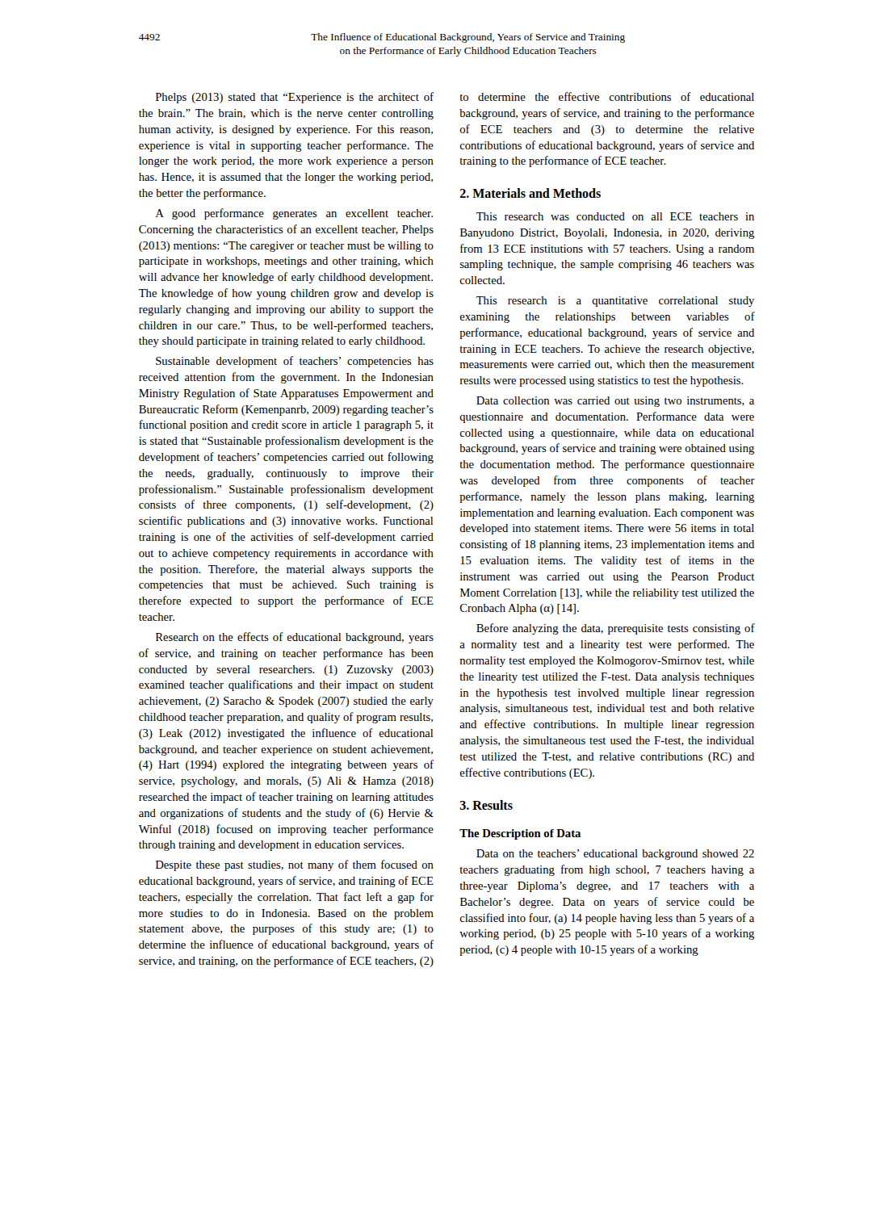4492
The Influence of Educational Background, Years of Service and Training
on the Performance of Early Childhood Education Teachers
Phelps (2013) stated that “Experience is the architect of the brain.” The brain, which is the nerve center controlling human activity, is designed by experience. For this reason, experience is vital in supporting teacher performance. The longer the work period, the more work experience a person has. Hence, it is assumed that the longer the working period, the better the performance.
A good performance generates an excellent teacher. Concerning the characteristics of an excellent teacher, Phelps (2013) mentions: “The caregiver or teacher must be willing to participate in workshops, meetings and other training, which will advance her knowledge of early childhood development. The knowledge of how young children grow and develop is regularly changing and improving our ability to support the children in our care.” Thus, to be well-performed teachers, they should participate in training related to early childhood.
Sustainable development of teachers’ competencies has received attention from the government. In the Indonesian Ministry Regulation of State Apparatuses Empowerment and Bureaucratic Reform (Kemenpanrb, 2009) regarding teacher’s functional position and credit score in article 1 paragraph 5, it is stated that “Sustainable professionalism development is the development of teachers’ competencies carried out following the needs, gradually, continuously to improve their professionalism.” Sustainable professionalism development consists of three components, (1) self-development, (2) scientific publications and (3) innovative works. Functional training is one of the activities of self-development carried out to achieve competency requirements in accordance with the position. Therefore, the material always supports the competencies that must be achieved. Such training is therefore expected to support the performance of ECE teacher.
Research on the effects of educational background, years of service, and training on teacher performance has been conducted by several researchers. (1) Zuzovsky (2003) examined teacher qualifications and their impact on student achievement, (2) Saracho & Spodek (2007) studied the early childhood teacher preparation, and quality of program results, (3) Leak (2012) investigated the influence of educational background, and teacher experience on student achievement, (4) Hart (1994) explored the integrating between years of service, psychology, and morals, (5) Ali & Hamza (2018) researched the impact of teacher training on learning attitudes and organizations of students and the study of (6) Hervie & Winful (2018) focused on improving teacher performance through training and development in education services.
Despite these past studies, not many of them focused on educational background, years of service, and training of ECE teachers, especially the correlation. That fact left a gap for more studies to do in Indonesia. Based on the problem statement above, the purposes of this study are; (1) to determine the influence of educational background, years of service, and training, on the performance of ECE teachers, (2) to determine the effective contributions of educational background, years of service, and training to the performance of ECE teachers and (3) to determine the relative contributions of educational background, years of service and training to the performance of ECE teacher.
2. Materials and Methods
This research was conducted on all ECE teachers in Banyudono District, Boyolali, Indonesia, in 2020, deriving from 13 ECE institutions with 57 teachers. Using a random sampling technique, the sample comprising 46 teachers was collected.
This research is a quantitative correlational study examining the relationships between variables of performance, educational background, years of service and training in ECE teachers. To achieve the research objective, measurements were carried out, which then the measurement results were processed using statistics to test the hypothesis.
Data collection was carried out using two instruments, a questionnaire and documentation. Performance data were collected using a questionnaire, while data on educational background, years of service and training were obtained using the documentation method. The performance questionnaire was developed from three components of teacher performance, namely the lesson plans making, learning implementation and learning evaluation. Each component was developed into statement items. There were 56 items in total consisting of 18 planning items, 23 implementation items and 15 evaluation items. The validity test of items in the instrument was carried out using the Pearson Product Moment Correlation [13], while the reliability test utilized the Cronbach Alpha (α) [14].
Before analyzing the data, prerequisite tests consisting of a normality test and a linearity test were performed. The normality test employed the Kolmogorov-Smirnov test, while the linearity test utilized the F-test. Data analysis techniques in the hypothesis test involved multiple linear regression analysis, simultaneous test, individual test and both relative and effective contributions. In multiple linear regression analysis, the simultaneous test used the F-test, the individual test utilized the T-test, and relative contributions (RC) and effective contributions (EC).
3. Results
The Description of Data
Data on the teachers’ educational background showed 22 teachers graduating from high school, 7 teachers having a three-year Diploma’s degree, and 17 teachers with a Bachelor’s degree. Data on years of service could be classified into four, (a) 14 people having less than 5 years of a working period, (b) 25 people with 5-10 years of a working period, (c) 4 people with 10-15 years of a working